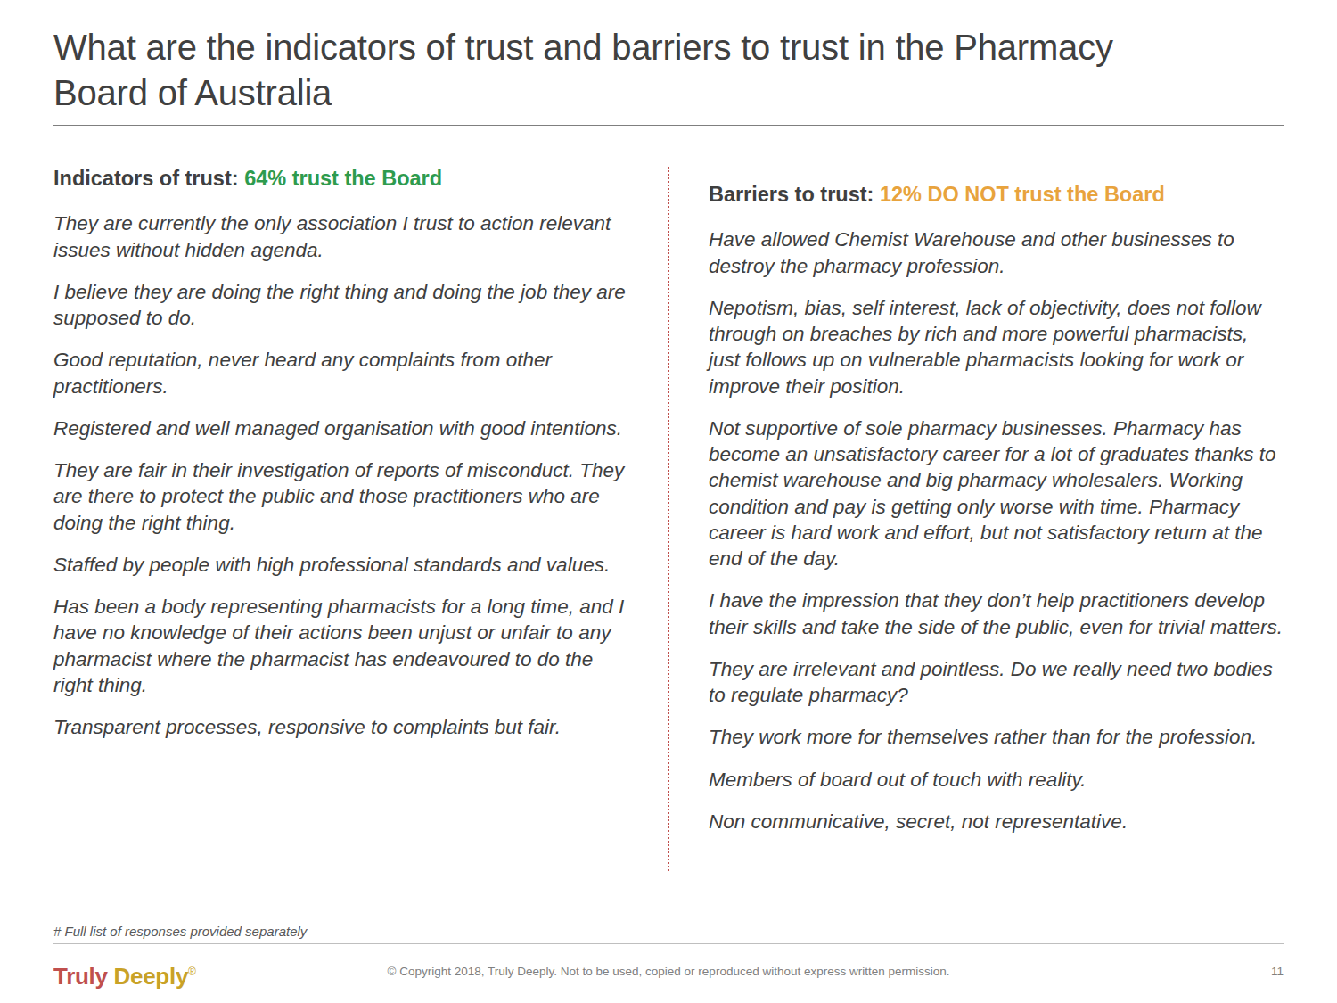What are the indicators of trust and barriers to trust in the Pharmacy
Board of Australia
Indicators of trust: 64% trust the Board
They are currently the only association I trust to action relevant issues without hidden agenda.
I believe they are doing the right thing and doing the job they are supposed to do.
Good reputation, never heard any complaints from other practitioners.
Registered and well managed organisation with good intentions.
They are fair in their investigation of reports of misconduct. They are there to protect the public and those practitioners who are doing the right thing.
Staffed by people with high professional standards and values.
Has been a body representing pharmacists for a long time, and I have no knowledge of their actions been unjust or unfair to any pharmacist where the pharmacist has endeavoured to do the right thing.
Transparent processes, responsive to complaints but fair.
Barriers to trust: 12% DO NOT trust the Board
Have allowed Chemist Warehouse and other businesses to destroy the pharmacy profession.
Nepotism, bias, self interest, lack of objectivity, does not follow through on breaches by rich and more powerful pharmacists, just follows up on vulnerable pharmacists looking for work or improve their position.
Not supportive of sole pharmacy businesses. Pharmacy has become an unsatisfactory career for a lot of graduates thanks to chemist warehouse and big pharmacy wholesalers. Working condition and pay is getting only worse with time. Pharmacy career is hard work and effort, but not satisfactory return at the end of the day.
I have the impression that they don’t help practitioners develop their skills and take the side of the public, even for trivial matters.
They are irrelevant and pointless. Do we really need two bodies to regulate pharmacy?
They work more for themselves rather than for the profession.
Members of board out of touch with reality.
Non communicative, secret, not representative.
# Full list of responses provided separately
© Copyright 2018, Truly Deeply. Not to be used, copied or reproduced without express written permission.
11
Truly Deeply®